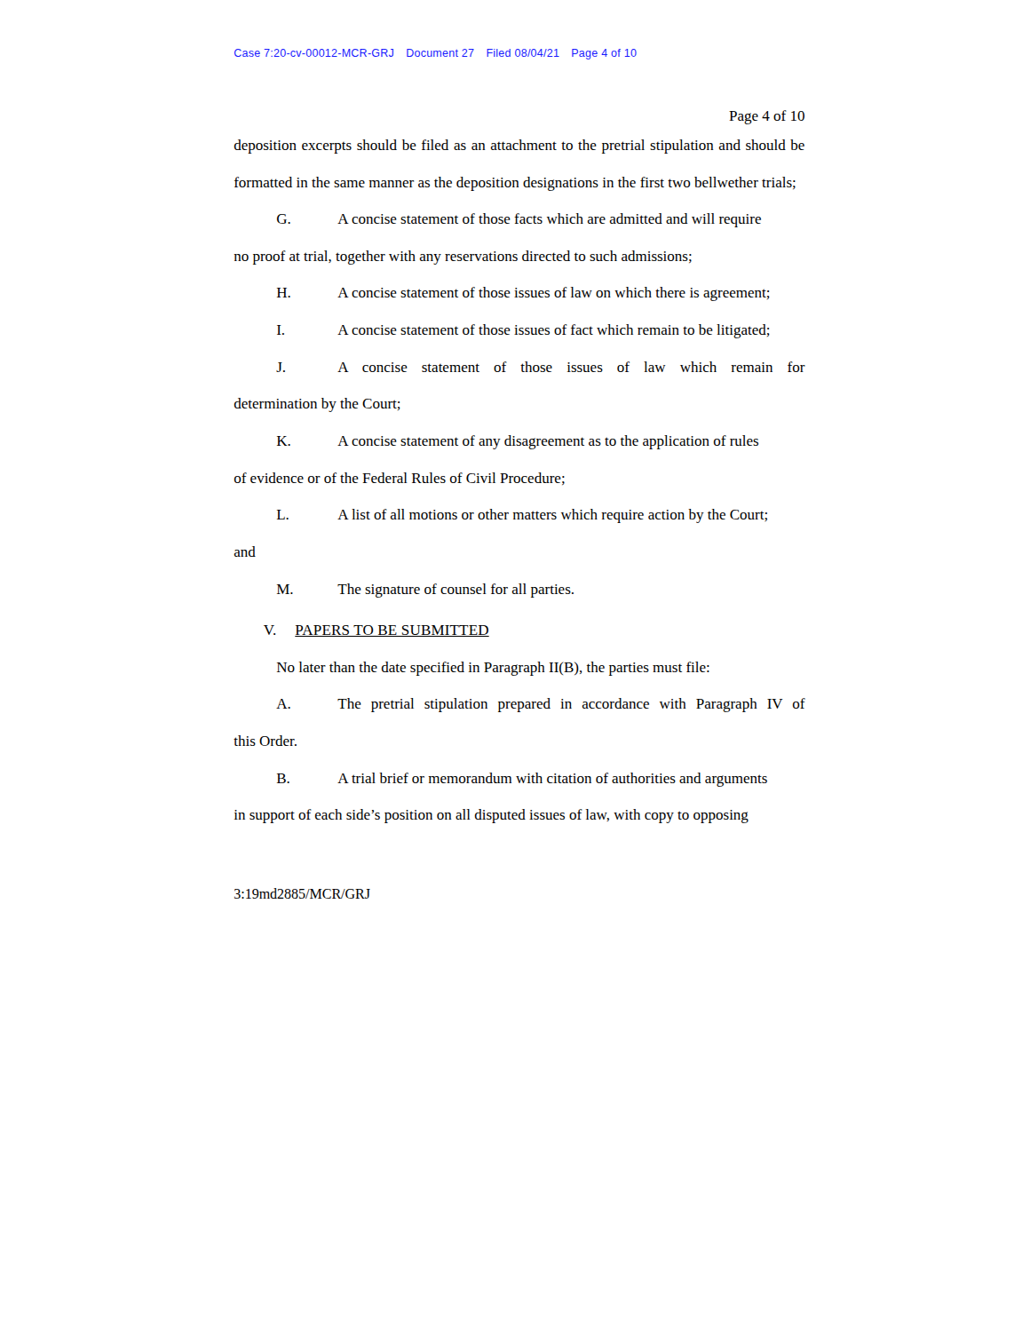Case 7:20-cv-00012-MCR-GRJ Document 27 Filed 08/04/21 Page 4 of 10
Page 4 of 10
deposition excerpts should be filed as an attachment to the pretrial stipulation and should be formatted in the same manner as the deposition designations in the first two bellwether trials;
G.
A concise statement of those facts which are admitted and will require
no proof at trial, together with any reservations directed to such admissions;
H.
A concise statement of those issues of law on which there is agreement;
I.
A concise statement of those issues of fact which remain to be litigated;
J.
A concise statement of those issues of law which remain for
determination by the Court;
K.
A concise statement of any disagreement as to the application of rules
of evidence or of the Federal Rules of Civil Procedure;
L.
A list of all motions or other matters which require action by the Court;
and
M.
The signature of counsel for all parties.
V.
PAPERS TO BE SUBMITTED
No later than the date specified in Paragraph II(B), the parties must file:
A.
The pretrial stipulation prepared in accordance with Paragraph IV of
this Order.
B.
A trial brief or memorandum with citation of authorities and arguments
in support of each side’s position on all disputed issues of law, with copy to opposing
3:19md2885/MCR/GRJ